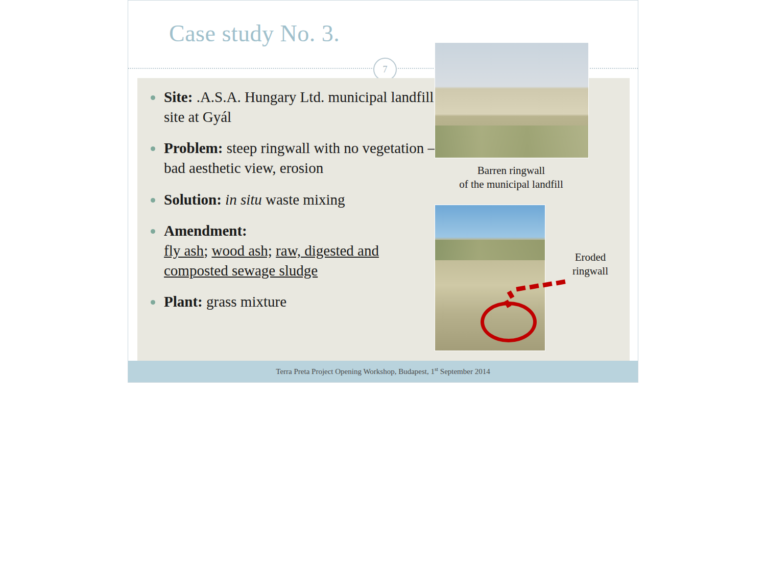Case study No. 3.
7
Site: .A.S.A. Hungary Ltd. municipal landfill site at Gyál
Problem: steep ringwall with no vegetation – bad aesthetic view, erosion
Solution: in situ waste mixing
Amendment:
fly ash; wood ash; raw, digested and composted sewage sludge
Plant: grass mixture
Barren ringwall
of the municipal landfill
Eroded
ringwall
Terra Preta Project Opening Workshop, Budapest, 1st September 2014